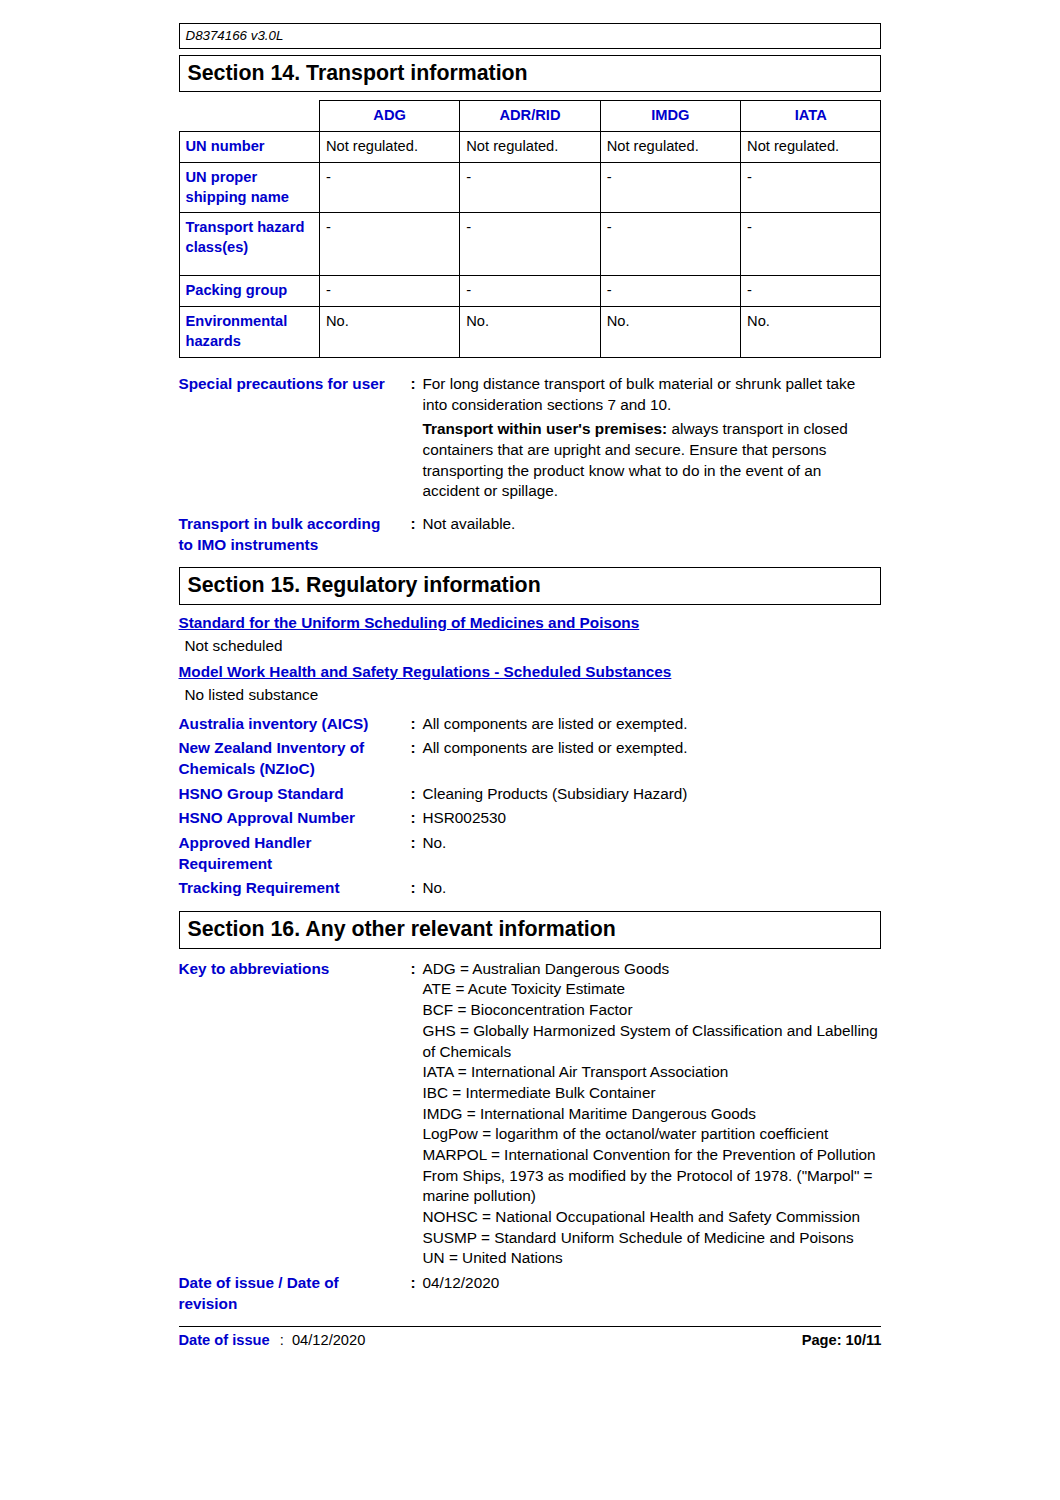D8374166 v3.0L
Section 14. Transport information
| | ADG | ADR/RID | IMDG | IATA |
| --- | --- | --- | --- | --- |
| UN number | Not regulated. | Not regulated. | Not regulated. | Not regulated. |
| UN proper shipping name | - | - | - | - |
| Transport hazard class(es) | - | - | - | - |
| Packing group | - | - | - | - |
| Environmental hazards | No. | No. | No. | No. |
| Special precautions for user | : | For long distance transport of bulk material or shrunk pallet take into consideration sections 7 and 10. Transport within user's premises: always transport in closed containers that are upright and secure. Ensure that persons transporting the product know what to do in the event of an accident or spillage. |
| Transport in bulk according to IMO instruments | : | Not available. |
Section 15. Regulatory information
Standard for the Uniform Scheduling of Medicines and Poisons
Not scheduled
Model Work Health and Safety Regulations - Scheduled Substances
No listed substance
| Australia inventory (AICS) | : | All components are listed or exempted. |
| New Zealand Inventory of Chemicals (NZIoC) | : | All components are listed or exempted. |
| HSNO Group Standard | : | Cleaning Products (Subsidiary Hazard) |
| HSNO Approval Number | : | HSR002530 |
| Approved Handler Requirement | : | No. |
| Tracking Requirement | : | No. |
Section 16. Any other relevant information
| Key to abbreviations | : | ADG = Australian Dangerous Goods ATE = Acute Toxicity Estimate BCF = Bioconcentration Factor GHS = Globally Harmonized System of Classification and Labelling of Chemicals IATA = International Air Transport Association IBC = Intermediate Bulk Container IMDG = International Maritime Dangerous Goods LogPow = logarithm of the octanol/water partition coefficient MARPOL = International Convention for the Prevention of Pollution From Ships, 1973 as modified by the Protocol of 1978. ("Marpol" = marine pollution) NOHSC = National Occupational Health and Safety Commission SUSMP = Standard Uniform Schedule of Medicine and Poisons UN = United Nations |
| Date of issue / Date of revision | : | 04/12/2020 |
Date of issue
: 04/12/2020
Page: 10/11